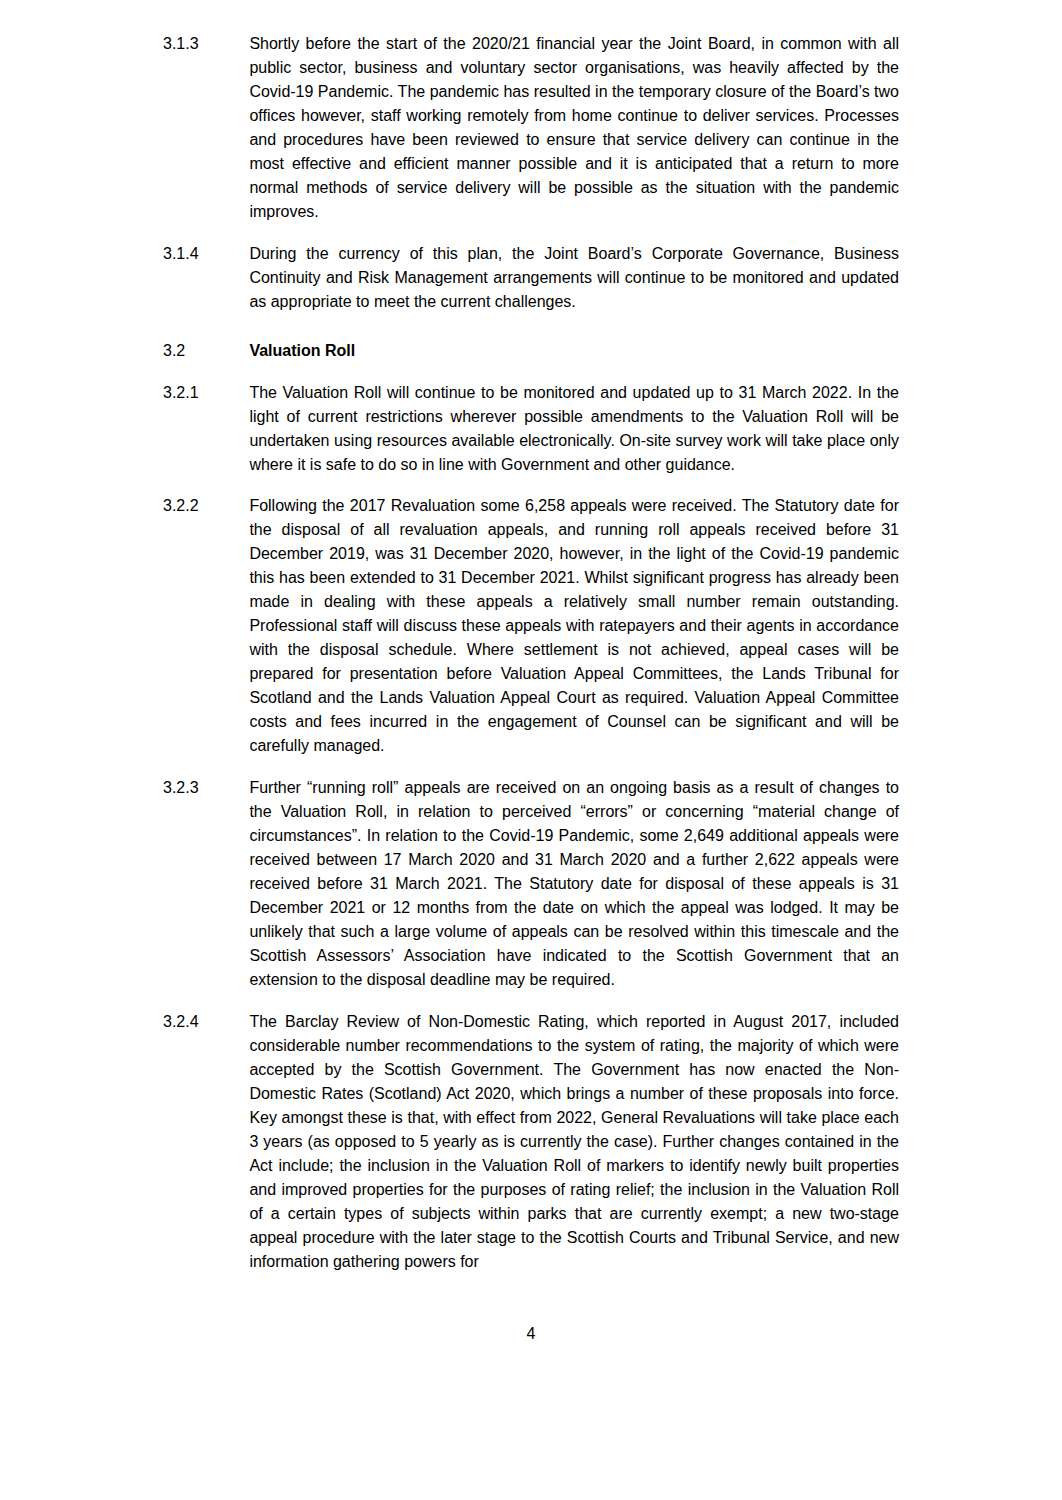3.1.3
Shortly before the start of the 2020/21 financial year the Joint Board, in common with all public sector, business and voluntary sector organisations, was heavily affected by the Covid-19 Pandemic. The pandemic has resulted in the temporary closure of the Board’s two offices however, staff working remotely from home continue to deliver services. Processes and procedures have been reviewed to ensure that service delivery can continue in the most effective and efficient manner possible and it is anticipated that a return to more normal methods of service delivery will be possible as the situation with the pandemic improves.
3.1.4
During the currency of this plan, the Joint Board’s Corporate Governance, Business Continuity and Risk Management arrangements will continue to be monitored and updated as appropriate to meet the current challenges.
3.2
Valuation Roll
3.2.1
The Valuation Roll will continue to be monitored and updated up to 31 March 2022. In the light of current restrictions wherever possible amendments to the Valuation Roll will be undertaken using resources available electronically. On-site survey work will take place only where it is safe to do so in line with Government and other guidance.
3.2.2
Following the 2017 Revaluation some 6,258 appeals were received. The Statutory date for the disposal of all revaluation appeals, and running roll appeals received before 31 December 2019, was 31 December 2020, however, in the light of the Covid-19 pandemic this has been extended to 31 December 2021. Whilst significant progress has already been made in dealing with these appeals a relatively small number remain outstanding. Professional staff will discuss these appeals with ratepayers and their agents in accordance with the disposal schedule. Where settlement is not achieved, appeal cases will be prepared for presentation before Valuation Appeal Committees, the Lands Tribunal for Scotland and the Lands Valuation Appeal Court as required. Valuation Appeal Committee costs and fees incurred in the engagement of Counsel can be significant and will be carefully managed.
3.2.3
Further “running roll” appeals are received on an ongoing basis as a result of changes to the Valuation Roll, in relation to perceived “errors” or concerning “material change of circumstances”. In relation to the Covid-19 Pandemic, some 2,649 additional appeals were received between 17 March 2020 and 31 March 2020 and a further 2,622 appeals were received before 31 March 2021. The Statutory date for disposal of these appeals is 31 December 2021 or 12 months from the date on which the appeal was lodged. It may be unlikely that such a large volume of appeals can be resolved within this timescale and the Scottish Assessors’ Association have indicated to the Scottish Government that an extension to the disposal deadline may be required.
3.2.4
The Barclay Review of Non-Domestic Rating, which reported in August 2017, included considerable number recommendations to the system of rating, the majority of which were accepted by the Scottish Government. The Government has now enacted the Non-Domestic Rates (Scotland) Act 2020, which brings a number of these proposals into force. Key amongst these is that, with effect from 2022, General Revaluations will take place each 3 years (as opposed to 5 yearly as is currently the case). Further changes contained in the Act include; the inclusion in the Valuation Roll of markers to identify newly built properties and improved properties for the purposes of rating relief; the inclusion in the Valuation Roll of a certain types of subjects within parks that are currently exempt; a new two-stage appeal procedure with the later stage to the Scottish Courts and Tribunal Service, and new information gathering powers for
4